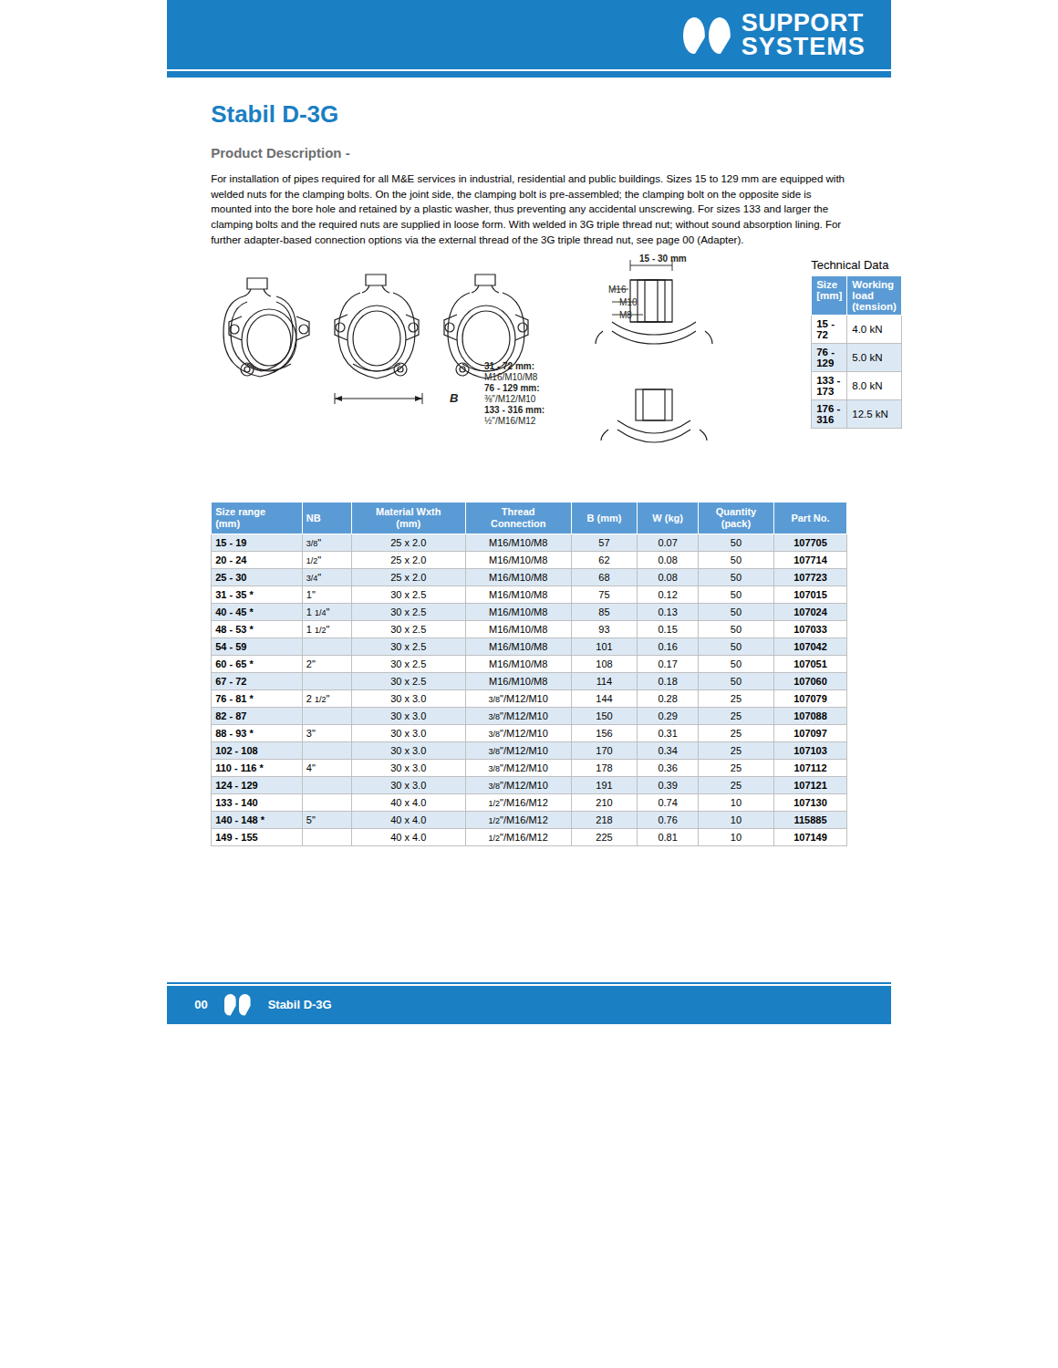SUPPORTSYSTEMS
Stabil D-3G
Product Description -
For installation of pipes required for all M&E services in industrial, residential and public buildings. Sizes 15 to 129 mm are equipped with welded nuts for the clamping bolts. On the joint side, the clamping bolt is pre-assembled; the clamping bolt on the opposite side is mounted into the bore hole and retained by a plastic washer, thus preventing any accidental unscrewing. For sizes 133 and larger the clamping bolts and the required nuts are supplied in loose form. With welded in 3G triple thread nut; without sound absorption lining. For further adapter-based connection options via the external thread of the 3G triple thread nut, see page 00 (Adapter).
B M16 M10 M8 15 - 30 mm 31 - 72 mm: M16/M10/M8 76 - 129 mm: ⅜"/M12/M10 133 - 316 mm: ½"/M16/M12
Technical Data
| Size [mm] | Working load (tension) |
| --- | --- |
| 15 - 72 | 4.0 kN |
| 76 - 129 | 5.0 kN |
| 133 - 173 | 8.0 kN |
| 176 - 316 | 12.5 kN |
| Size range (mm) | NB | Material Wxth (mm) | Thread Connection | B (mm) | W (kg) | Quantity (pack) | Part No. |
| --- | --- | --- | --- | --- | --- | --- | --- |
| 15 - 19 | 3/8 " | 25 x 2.0 | M16/M10/M8 | 57 | 0.07 | 50 | 107705 |
| 20 - 24 | 1/2 " | 25 x 2.0 | M16/M10/M8 | 62 | 0.08 | 50 | 107714 |
| 25 - 30 | 3/4 " | 25 x 2.0 | M16/M10/M8 | 68 | 0.08 | 50 | 107723 |
| 31 - 35 * | 1" | 30 x 2.5 | M16/M10/M8 | 75 | 0.12 | 50 | 107015 |
| 40 - 45 * | 1 1/4 " | 30 x 2.5 | M16/M10/M8 | 85 | 0.13 | 50 | 107024 |
| 48 - 53 * | 1 1/2 " | 30 x 2.5 | M16/M10/M8 | 93 | 0.15 | 50 | 107033 |
| 54 - 59 | | 30 x 2.5 | M16/M10/M8 | 101 | 0.16 | 50 | 107042 |
| 60 - 65 * | 2" | 30 x 2.5 | M16/M10/M8 | 108 | 0.17 | 50 | 107051 |
| 67 - 72 | | 30 x 2.5 | M16/M10/M8 | 114 | 0.18 | 50 | 107060 |
| 76 - 81 * | 2 1/2 " | 30 x 3.0 | 3/8 "/M12/M10 | 144 | 0.28 | 25 | 107079 |
| 82 - 87 | | 30 x 3.0 | 3/8 "/M12/M10 | 150 | 0.29 | 25 | 107088 |
| 88 - 93 * | 3" | 30 x 3.0 | 3/8 "/M12/M10 | 156 | 0.31 | 25 | 107097 |
| 102 - 108 | | 30 x 3.0 | 3/8 "/M12/M10 | 170 | 0.34 | 25 | 107103 |
| 110 - 116 * | 4" | 30 x 3.0 | 3/8 "/M12/M10 | 178 | 0.36 | 25 | 107112 |
| 124 - 129 | | 30 x 3.0 | 3/8 "/M12/M10 | 191 | 0.39 | 25 | 107121 |
| 133 - 140 | | 40 x 4.0 | 1/2 "/M16/M12 | 210 | 0.74 | 10 | 107130 |
| 140 - 148 * | 5" | 40 x 4.0 | 1/2 "/M16/M12 | 218 | 0.76 | 10 | 115885 |
| 149 - 155 | | 40 x 4.0 | 1/2 "/M16/M12 | 225 | 0.81 | 10 | 107149 |
00
Stabil D-3G